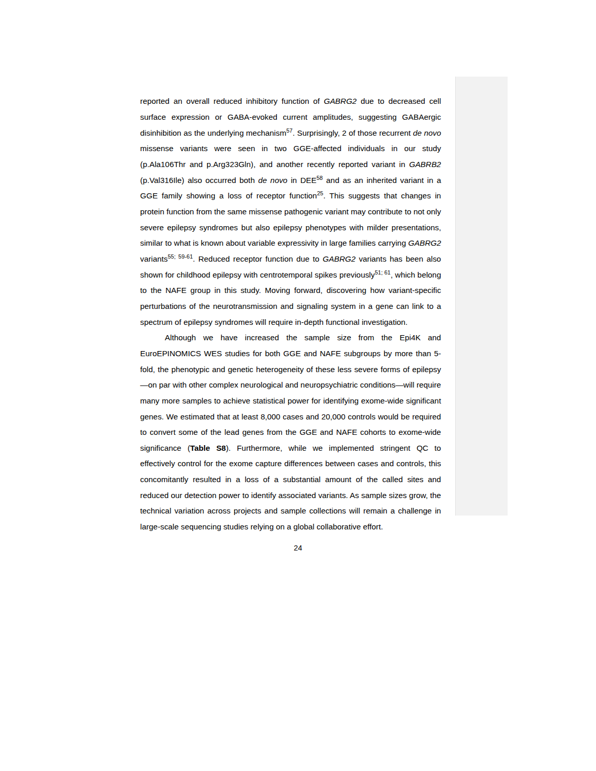reported an overall reduced inhibitory function of GABRG2 due to decreased cell surface expression or GABA-evoked current amplitudes, suggesting GABAergic disinhibition as the underlying mechanism57. Surprisingly, 2 of those recurrent de novo missense variants were seen in two GGE-affected individuals in our study (p.Ala106Thr and p.Arg323Gln), and another recently reported variant in GABRB2 (p.Val316Ile) also occurred both de novo in DEE58 and as an inherited variant in a GGE family showing a loss of receptor function25. This suggests that changes in protein function from the same missense pathogenic variant may contribute to not only severe epilepsy syndromes but also epilepsy phenotypes with milder presentations, similar to what is known about variable expressivity in large families carrying GABRG2 variants55; 59-61. Reduced receptor function due to GABRG2 variants has been also shown for childhood epilepsy with centrotemporal spikes previously51; 61, which belong to the NAFE group in this study. Moving forward, discovering how variant-specific perturbations of the neurotransmission and signaling system in a gene can link to a spectrum of epilepsy syndromes will require in-depth functional investigation.
Although we have increased the sample size from the Epi4K and EuroEPINOMICS WES studies for both GGE and NAFE subgroups by more than 5-fold, the phenotypic and genetic heterogeneity of these less severe forms of epilepsy—on par with other complex neurological and neuropsychiatric conditions—will require many more samples to achieve statistical power for identifying exome-wide significant genes. We estimated that at least 8,000 cases and 20,000 controls would be required to convert some of the lead genes from the GGE and NAFE cohorts to exome-wide significance (Table S8). Furthermore, while we implemented stringent QC to effectively control for the exome capture differences between cases and controls, this concomitantly resulted in a loss of a substantial amount of the called sites and reduced our detection power to identify associated variants. As sample sizes grow, the technical variation across projects and sample collections will remain a challenge in large-scale sequencing studies relying on a global collaborative effort.
24